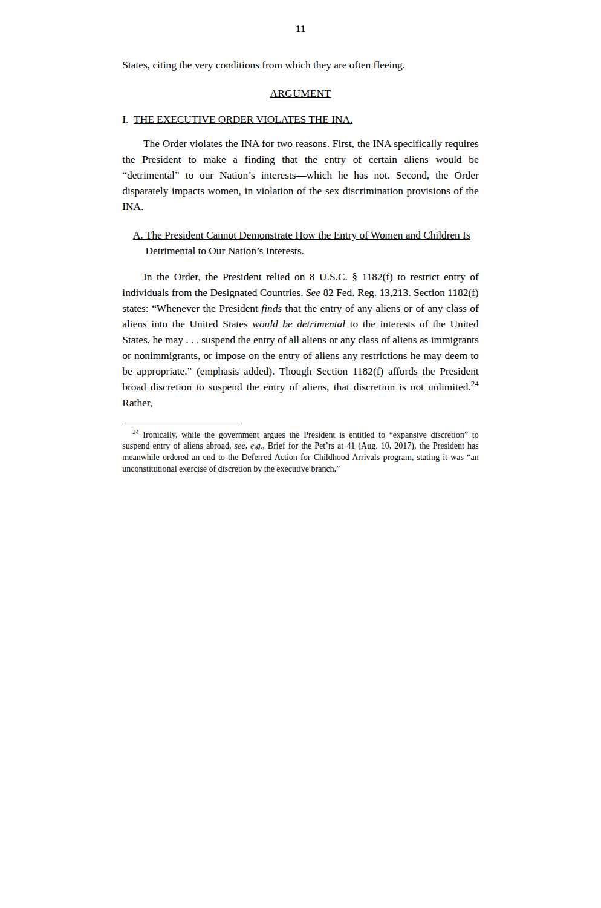11
States, citing the very conditions from which they are often fleeing.
ARGUMENT
I. THE EXECUTIVE ORDER VIOLATES THE INA.
The Order violates the INA for two reasons. First, the INA specifically requires the President to make a finding that the entry of certain aliens would be “detrimental” to our Nation’s interests—which he has not. Second, the Order disparately impacts women, in violation of the sex discrimination provisions of the INA.
A. The President Cannot Demonstrate How the Entry of Women and Children Is Detrimental to Our Nation’s Interests.
In the Order, the President relied on 8 U.S.C. § 1182(f) to restrict entry of individuals from the Designated Countries. See 82 Fed. Reg. 13,213. Section 1182(f) states: “Whenever the President finds that the entry of any aliens or of any class of aliens into the United States would be detrimental to the interests of the United States, he may . . . suspend the entry of all aliens or any class of aliens as immigrants or nonimmigrants, or impose on the entry of aliens any restrictions he may deem to be appropriate.” (emphasis added). Though Section 1182(f) affords the President broad discretion to suspend the entry of aliens, that discretion is not unlimited.24 Rather,
24 Ironically, while the government argues the President is entitled to “expansive discretion” to suspend entry of aliens abroad, see, e.g., Brief for the Pet’rs at 41 (Aug. 10, 2017), the President has meanwhile ordered an end to the Deferred Action for Childhood Arrivals program, stating it was “an unconstitutional exercise of discretion by the executive branch,”